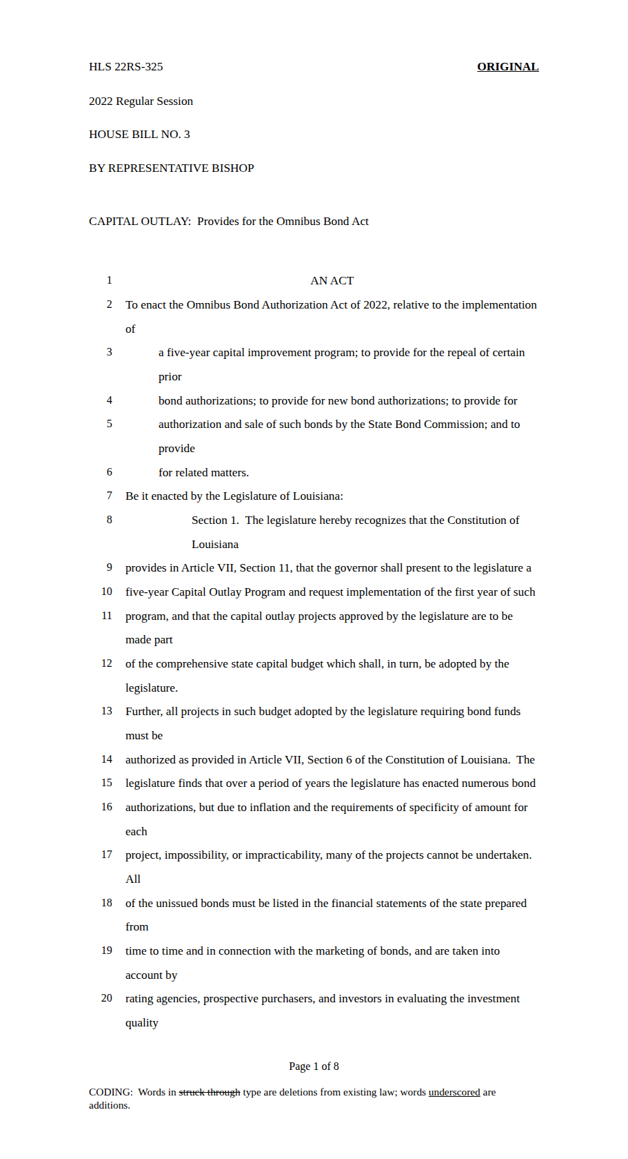HLS 22RS-325
ORIGINAL
2022 Regular Session
HOUSE BILL NO. 3
BY REPRESENTATIVE BISHOP
CAPITAL OUTLAY: Provides for the Omnibus Bond Act
AN ACT
To enact the Omnibus Bond Authorization Act of 2022, relative to the implementation of
a five-year capital improvement program; to provide for the repeal of certain prior
bond authorizations; to provide for new bond authorizations; to provide for
authorization and sale of such bonds by the State Bond Commission; and to provide
for related matters.
Be it enacted by the Legislature of Louisiana:
Section 1. The legislature hereby recognizes that the Constitution of Louisiana
provides in Article VII, Section 11, that the governor shall present to the legislature a
five-year Capital Outlay Program and request implementation of the first year of such
program, and that the capital outlay projects approved by the legislature are to be made part
of the comprehensive state capital budget which shall, in turn, be adopted by the legislature.
Further, all projects in such budget adopted by the legislature requiring bond funds must be
authorized as provided in Article VII, Section 6 of the Constitution of Louisiana. The
legislature finds that over a period of years the legislature has enacted numerous bond
authorizations, but due to inflation and the requirements of specificity of amount for each
project, impossibility, or impracticability, many of the projects cannot be undertaken. All
of the unissued bonds must be listed in the financial statements of the state prepared from
time to time and in connection with the marketing of bonds, and are taken into account by
rating agencies, prospective purchasers, and investors in evaluating the investment quality
Page 1 of 8
CODING: Words in struck through type are deletions from existing law; words underscored are additions.